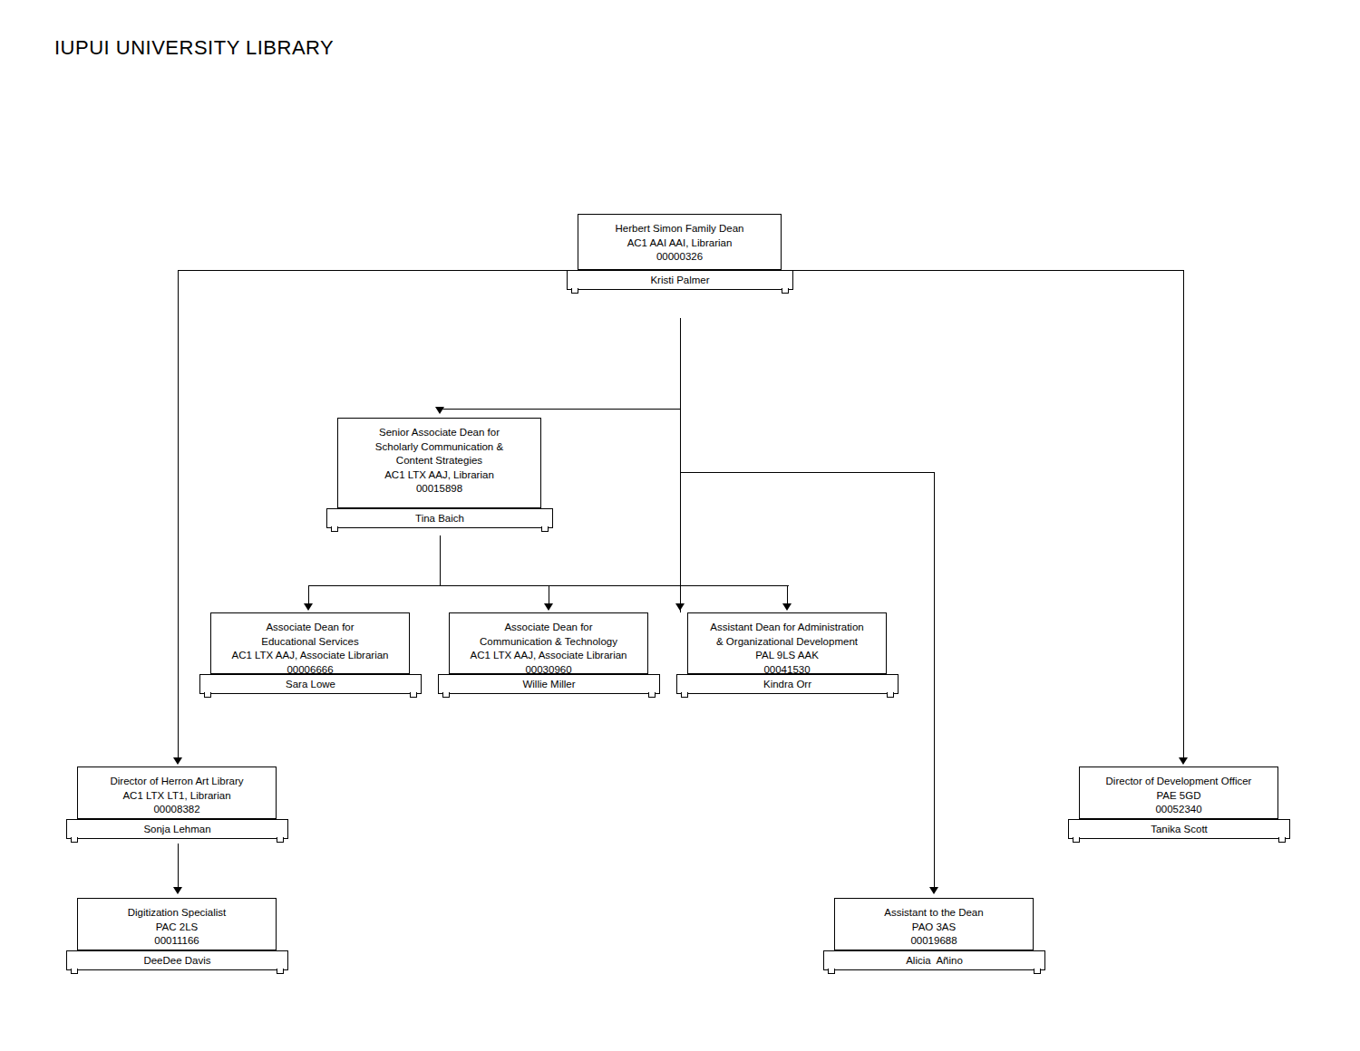IUPUI UNIVERSITY LIBRARY
Herbert Simon Family Dean
AC1 AAI AAI, Librarian
00000326
Kristi Palmer
Senior Associate Dean for
Scholarly Communication &
Content Strategies
AC1 LTX AAJ, Librarian
00015898
Tina Baich
Associate Dean for
Educational Services
AC1 LTX AAJ, Associate Librarian
00006666
Sara Lowe
Associate Dean for
Communication & Technology
AC1 LTX AAJ, Associate Librarian
00030960
Willie Miller
Assistant Dean for Administration
& Organizational Development
PAL 9LS AAK
00041530
Kindra Orr
Director of Herron Art Library
AC1 LTX LT1, Librarian
00008382
Sonja Lehman
Digitization Specialist
PAC 2LS
00011166
DeeDee Davis
Assistant to the Dean
PAO 3AS
00019688
Alicia Añino
Director of Development Officer
PAE 5GD
00052340
Tanika Scott